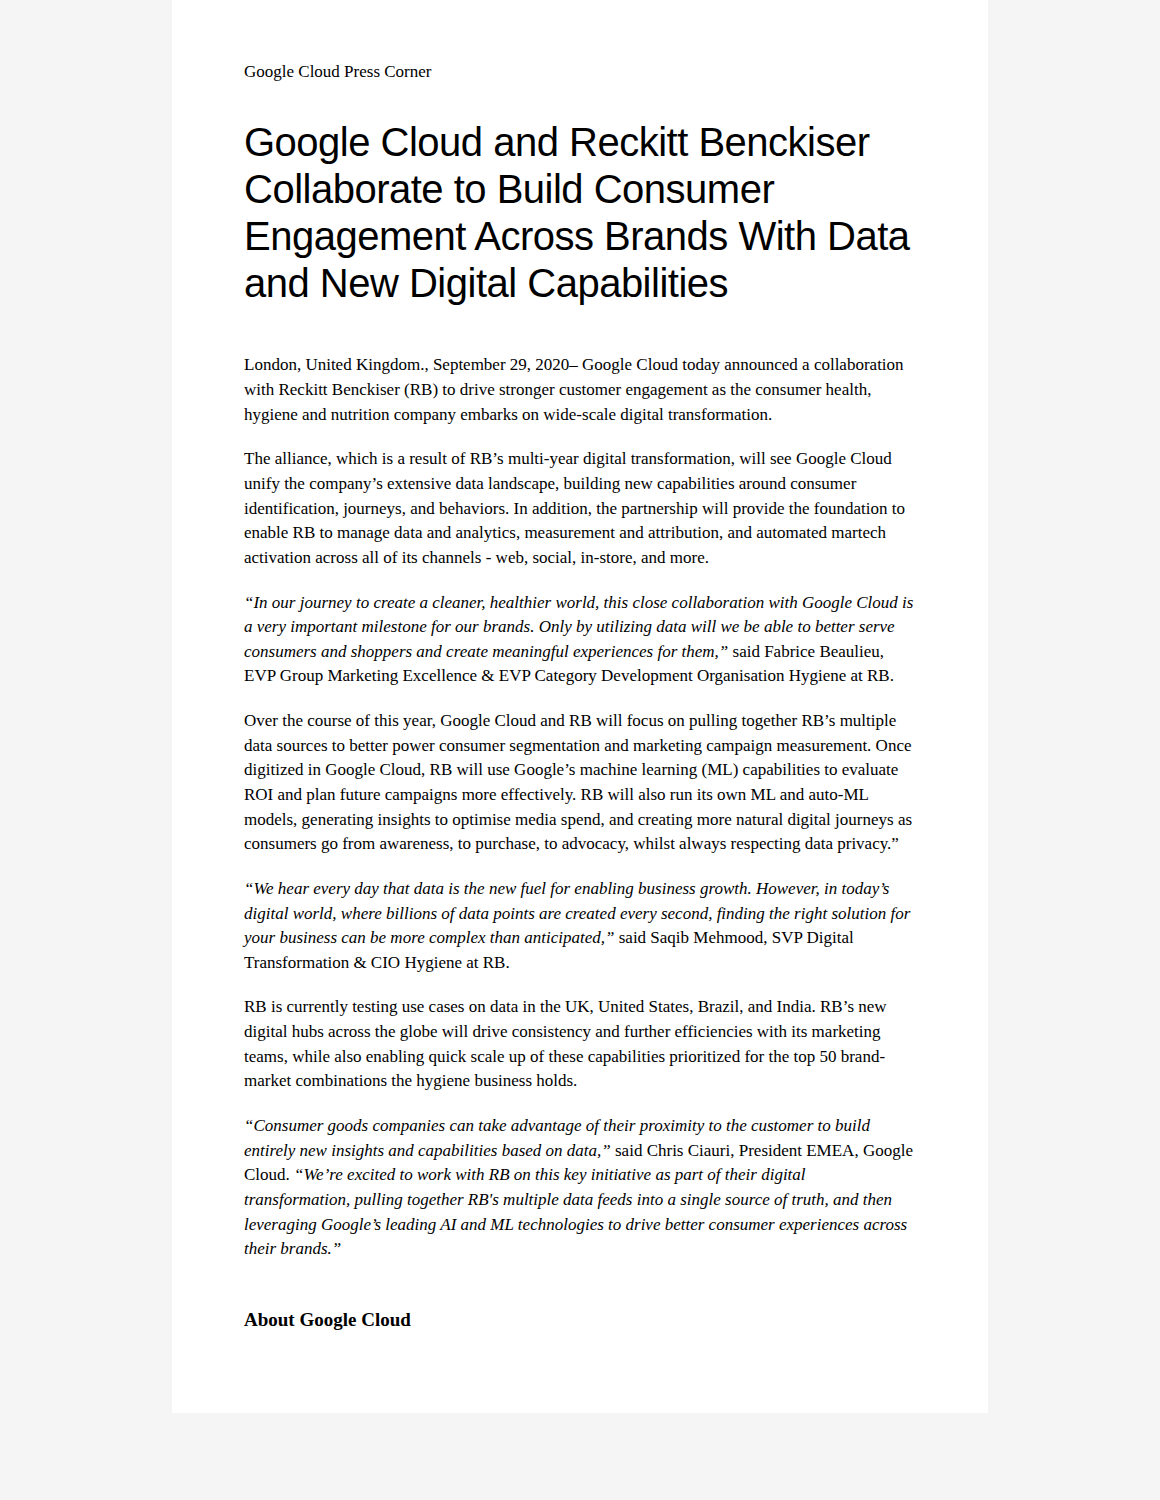Google Cloud Press Corner
Google Cloud and Reckitt Benckiser Collaborate to Build Consumer Engagement Across Brands With Data and New Digital Capabilities
London, United Kingdom., September 29, 2020– Google Cloud today announced a collaboration with Reckitt Benckiser (RB) to drive stronger customer engagement as the consumer health, hygiene and nutrition company embarks on wide-scale digital transformation.
The alliance, which is a result of RB’s multi-year digital transformation, will see Google Cloud unify the company’s extensive data landscape, building new capabilities around consumer identification, journeys, and behaviors. In addition, the partnership will provide the foundation to enable RB to manage data and analytics, measurement and attribution, and automated martech activation across all of its channels - web, social, in-store, and more.
“In our journey to create a cleaner, healthier world, this close collaboration with Google Cloud is a very important milestone for our brands. Only by utilizing data will we be able to better serve consumers and shoppers and create meaningful experiences for them,” said Fabrice Beaulieu, EVP Group Marketing Excellence & EVP Category Development Organisation Hygiene at RB.
Over the course of this year, Google Cloud and RB will focus on pulling together RB’s multiple data sources to better power consumer segmentation and marketing campaign measurement. Once digitized in Google Cloud, RB will use Google’s machine learning (ML) capabilities to evaluate ROI and plan future campaigns more effectively. RB will also run its own ML and auto-ML models, generating insights to optimise media spend, and creating more natural digital journeys as consumers go from awareness, to purchase, to advocacy, whilst always respecting data privacy.”
“We hear every day that data is the new fuel for enabling business growth. However, in today’s digital world, where billions of data points are created every second, finding the right solution for your business can be more complex than anticipated,” said Saqib Mehmood, SVP Digital Transformation & CIO Hygiene at RB.
RB is currently testing use cases on data in the UK, United States, Brazil, and India. RB’s new digital hubs across the globe will drive consistency and further efficiencies with its marketing teams, while also enabling quick scale up of these capabilities prioritized for the top 50 brand-market combinations the hygiene business holds.
“Consumer goods companies can take advantage of their proximity to the customer to build entirely new insights and capabilities based on data,” said Chris Ciauri, President EMEA, Google Cloud. “We’re excited to work with RB on this key initiative as part of their digital transformation, pulling together RB's multiple data feeds into a single source of truth, and then leveraging Google’s leading AI and ML technologies to drive better consumer experiences across their brands.”
About Google Cloud